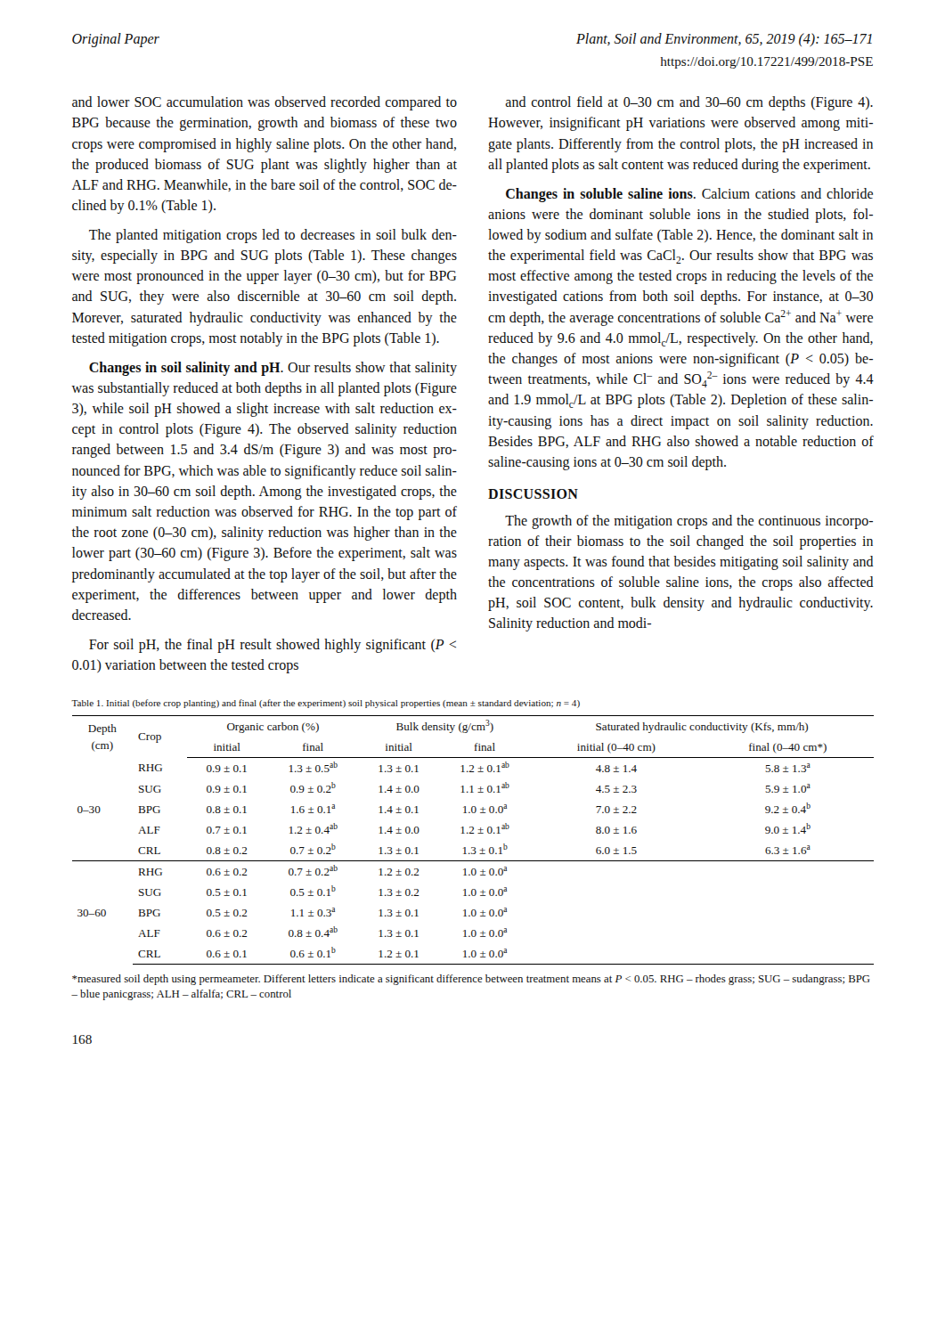Original Paper
Plant, Soil and Environment, 65, 2019 (4): 165–171
https://doi.org/10.17221/499/2018-PSE
and lower SOC accumulation was observed recorded compared to BPG because the germination, growth and biomass of these two crops were compromised in highly saline plots. On the other hand, the produced biomass of SUG plant was slightly higher than at ALF and RHG. Meanwhile, in the bare soil of the control, SOC declined by 0.1% (Table 1).
The planted mitigation crops led to decreases in soil bulk density, especially in BPG and SUG plots (Table 1). These changes were most pronounced in the upper layer (0–30 cm), but for BPG and SUG, they were also discernible at 30–60 cm soil depth. Morever, saturated hydraulic conductivity was enhanced by the tested mitigation crops, most notably in the BPG plots (Table 1).
Changes in soil salinity and pH. Our results show that salinity was substantially reduced at both depths in all planted plots (Figure 3), while soil pH showed a slight increase with salt reduction except in control plots (Figure 4). The observed salinity reduction ranged between 1.5 and 3.4 dS/m (Figure 3) and was most pronounced for BPG, which was able to significantly reduce soil salinity also in 30–60 cm soil depth. Among the investigated crops, the minimum salt reduction was observed for RHG. In the top part of the root zone (0–30 cm), salinity reduction was higher than in the lower part (30–60 cm) (Figure 3). Before the experiment, salt was predominantly accumulated at the top layer of the soil, but after the experiment, the differences between upper and lower depth decreased.
For soil pH, the final pH result showed highly significant (P < 0.01) variation between the tested crops
and control field at 0–30 cm and 30–60 cm depths (Figure 4). However, insignificant pH variations were observed among mitigate plants. Differently from the control plots, the pH increased in all planted plots as salt content was reduced during the experiment.
Changes in soluble saline ions. Calcium cations and chloride anions were the dominant soluble ions in the studied plots, followed by sodium and sulfate (Table 2). Hence, the dominant salt in the experimental field was CaCl2. Our results show that BPG was most effective among the tested crops in reducing the levels of the investigated cations from both soil depths. For instance, at 0–30 cm depth, the average concentrations of soluble Ca2+ and Na+ were reduced by 9.6 and 4.0 mmolc/L, respectively. On the other hand, the changes of most anions were non-significant (P < 0.05) between treatments, while Cl– and SO42– ions were reduced by 4.4 and 1.9 mmolc/L at BPG plots (Table 2). Depletion of these salinity-causing ions has a direct impact on soil salinity reduction. Besides BPG, ALF and RHG also showed a notable reduction of saline-causing ions at 0–30 cm soil depth.
DISCUSSION
The growth of the mitigation crops and the continuous incorporation of their biomass to the soil changed the soil properties in many aspects. It was found that besides mitigating soil salinity and the concentrations of soluble saline ions, the crops also affected pH, soil SOC content, bulk density and hydraulic conductivity. Salinity reduction and modi-
Table 1. Initial (before crop planting) and final (after the experiment) soil physical properties (mean ± standard deviation; n = 4)
| Depth (cm) | Crop | Organic carbon (%) | Bulk density (g/cm 3 ) | Saturated hydraulic conductivity (Kfs, mm/h) |
| --- | --- | --- | --- | --- |
| initial | final | initial | final | initial (0–40 cm) | final (0–40 cm*) |
| 0–30 | RHG | 0.9 ± 0.1 | 1.3 ± 0.5 ab | 1.3 ± 0.1 | 1.2 ± 0.1 ab | 4.8 ± 1.4 | 5.8 ± 1.3 a |
| SUG | 0.9 ± 0.1 | 0.9 ± 0.2 b | 1.4 ± 0.0 | 1.1 ± 0.1 ab | 4.5 ± 2.3 | 5.9 ± 1.0 a |
| BPG | 0.8 ± 0.1 | 1.6 ± 0.1 a | 1.4 ± 0.1 | 1.0 ± 0.0 a | 7.0 ± 2.2 | 9.2 ± 0.4 b |
| ALF | 0.7 ± 0.1 | 1.2 ± 0.4 ab | 1.4 ± 0.0 | 1.2 ± 0.1 ab | 8.0 ± 1.6 | 9.0 ± 1.4 b |
| CRL | 0.8 ± 0.2 | 0.7 ± 0.2 b | 1.3 ± 0.1 | 1.3 ± 0.1 b | 6.0 ± 1.5 | 6.3 ± 1.6 a |
| 30–60 | RHG | 0.6 ± 0.2 | 0.7 ± 0.2 ab | 1.2 ± 0.2 | 1.0 ± 0.0 a | | |
| SUG | 0.5 ± 0.1 | 0.5 ± 0.1 b | 1.3 ± 0.2 | 1.0 ± 0.0 a | | |
| BPG | 0.5 ± 0.2 | 1.1 ± 0.3 a | 1.3 ± 0.1 | 1.0 ± 0.0 a | | |
| ALF | 0.6 ± 0.2 | 0.8 ± 0.4 ab | 1.3 ± 0.1 | 1.0 ± 0.0 a | | |
| CRL | 0.6 ± 0.1 | 0.6 ± 0.1 b | 1.2 ± 0.1 | 1.0 ± 0.0 a | | |
*measured soil depth using permeameter. Different letters indicate a significant difference between treatment means at P < 0.05. RHG – rhodes grass; SUG – sudangrass; BPG – blue panicgrass; ALH – alfalfa; CRL – control
168